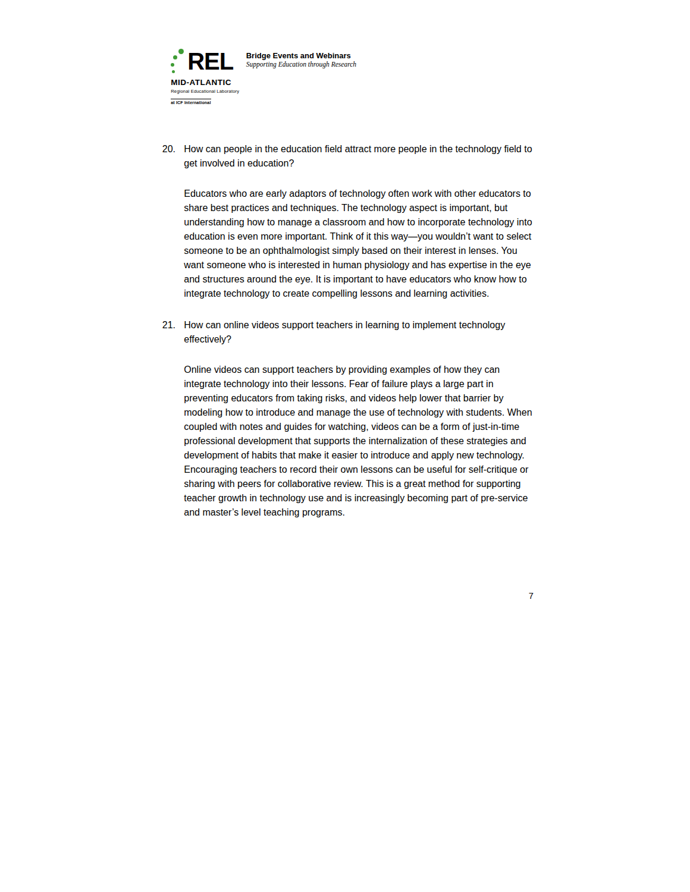REL
MID-ATLANTIC
Regional Educational Laboratory
at ICF International
Bridge Events and Webinars
Supporting Education through Research
20.
How can people in the education field attract more people in the technology field to get involved in education?
Educators who are early adaptors of technology often work with other educators to share best practices and techniques. The technology aspect is important, but understanding how to manage a classroom and how to incorporate technology into education is even more important. Think of it this way—you wouldn’t want to select someone to be an ophthalmologist simply based on their interest in lenses. You want someone who is interested in human physiology and has expertise in the eye and structures around the eye. It is important to have educators who know how to integrate technology to create compelling lessons and learning activities.
21.
How can online videos support teachers in learning to implement technology effectively?
Online videos can support teachers by providing examples of how they can integrate technology into their lessons. Fear of failure plays a large part in preventing educators from taking risks, and videos help lower that barrier by modeling how to introduce and manage the use of technology with students. When coupled with notes and guides for watching, videos can be a form of just-in-time professional development that supports the internalization of these strategies and development of habits that make it easier to introduce and apply new technology. Encouraging teachers to record their own lessons can be useful for self-critique or sharing with peers for collaborative review. This is a great method for supporting teacher growth in technology use and is increasingly becoming part of pre-service and master’s level teaching programs.
7